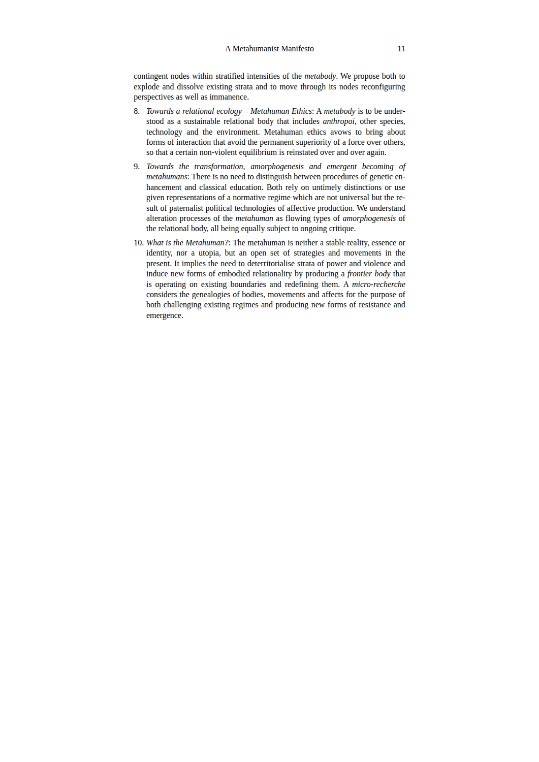A Metahumanist Manifesto 11
contingent nodes within stratified intensities of the metabody. We propose both to explode and dissolve existing strata and to move through its nodes reconfiguring perspectives as well as immanence.
8. Towards a relational ecology – Metahuman Ethics: A metabody is to be understood as a sustainable relational body that includes anthropoi, other species, technology and the environment. Metahuman ethics avows to bring about forms of interaction that avoid the permanent superiority of a force over others, so that a certain non-violent equilibrium is reinstated over and over again.
9. Towards the transformation, amorphogenesis and emergent becoming of metahumans: There is no need to distinguish between procedures of genetic enhancement and classical education. Both rely on untimely distinctions or use given representations of a normative regime which are not universal but the result of paternalist political technologies of affective production. We understand alteration processes of the metahuman as flowing types of amorphogenesis of the relational body, all being equally subject to ongoing critique.
10. What is the Metahuman?: The metahuman is neither a stable reality, essence or identity, nor a utopia, but an open set of strategies and movements in the present. It implies the need to deterritorialise strata of power and violence and induce new forms of embodied relationality by producing a frontier body that is operating on existing boundaries and redefining them. A micro-recherche considers the genealogies of bodies, movements and affects for the purpose of both challenging existing regimes and producing new forms of resistance and emergence.